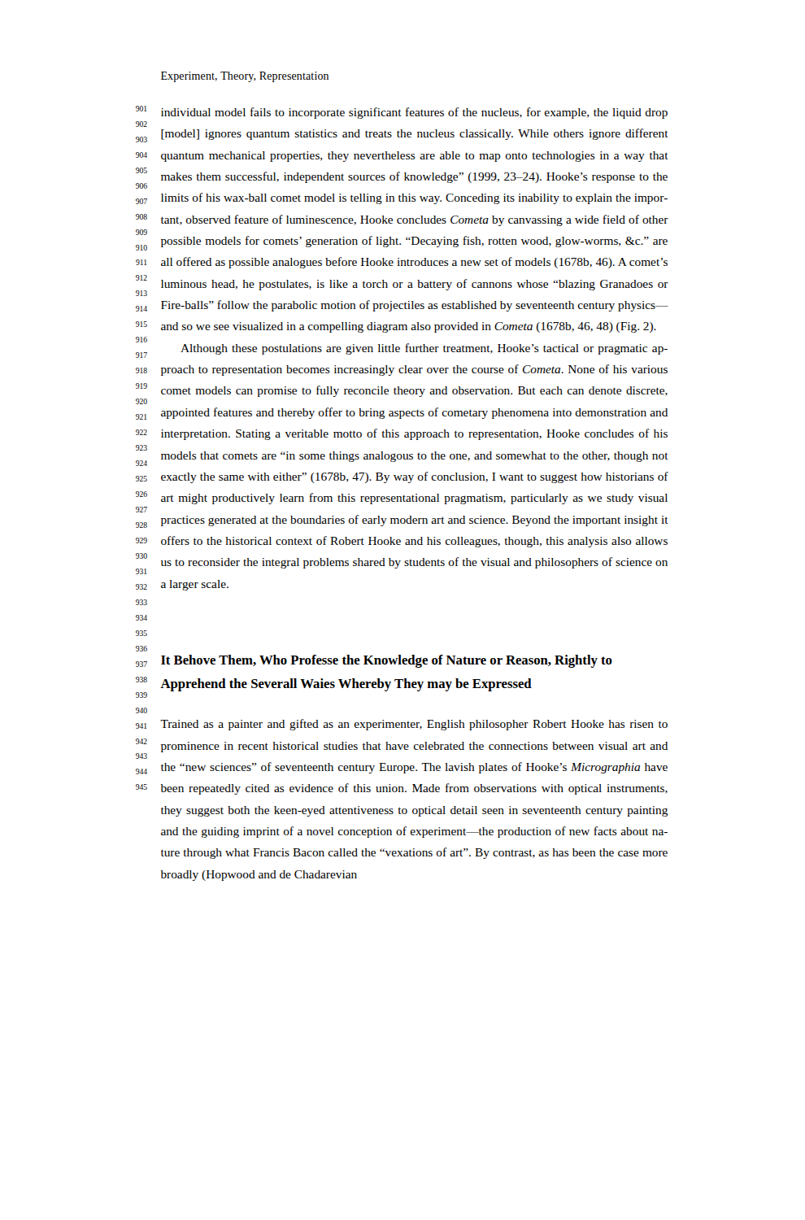Experiment, Theory, Representation
901902903904905906907908909910911912913914915916917918919920921922923924925926927928929930931932933934935936937938939940941942943944945
individual model fails to incorporate significant features of the nucleus, for example, the liquid drop [model] ignores quantum statistics and treats the nucleus classically. While others ignore different quantum mechanical properties, they nevertheless are able to map onto technologies in a way that makes them successful, independent sources of knowledge” (1999, 23–24). Hooke’s response to the limits of his wax-ball comet model is telling in this way. Conceding its inability to explain the important, observed feature of luminescence, Hooke concludes Cometa by canvassing a wide field of other possible models for comets’ generation of light. “Decaying fish, rotten wood, glow-worms, &c.” are all offered as possible analogues before Hooke introduces a new set of models (1678b, 46). A comet’s luminous head, he postulates, is like a torch or a battery of cannons whose “blazing Granadoes or Fire-balls” follow the parabolic motion of projectiles as established by seventeenth century physics—and so we see visualized in a compelling diagram also provided in Cometa (1678b, 46, 48) (Fig. 2).
Although these postulations are given little further treatment, Hooke’s tactical or pragmatic approach to representation becomes increasingly clear over the course of Cometa. None of his various comet models can promise to fully reconcile theory and observation. But each can denote discrete, appointed features and thereby offer to bring aspects of cometary phenomena into demonstration and interpretation. Stating a veritable motto of this approach to representation, Hooke concludes of his models that comets are “in some things analogous to the one, and somewhat to the other, though not exactly the same with either” (1678b, 47). By way of conclusion, I want to suggest how historians of art might productively learn from this representational pragmatism, particularly as we study visual practices generated at the boundaries of early modern art and science. Beyond the important insight it offers to the historical context of Robert Hooke and his colleagues, though, this analysis also allows us to reconsider the integral problems shared by students of the visual and philosophers of science on a larger scale.
It Behove Them, Who Professe the Knowledge of Nature or Reason, Rightly to Apprehend the Severall Waies Whereby They may be Expressed
Trained as a painter and gifted as an experimenter, English philosopher Robert Hooke has risen to prominence in recent historical studies that have celebrated the connections between visual art and the “new sciences” of seventeenth century Europe. The lavish plates of Hooke’s Micrographia have been repeatedly cited as evidence of this union. Made from observations with optical instruments, they suggest both the keen-eyed attentiveness to optical detail seen in seventeenth century painting and the guiding imprint of a novel conception of experiment—the production of new facts about nature through what Francis Bacon called the “vexations of art”. By contrast, as has been the case more broadly (Hopwood and de Chadarevian